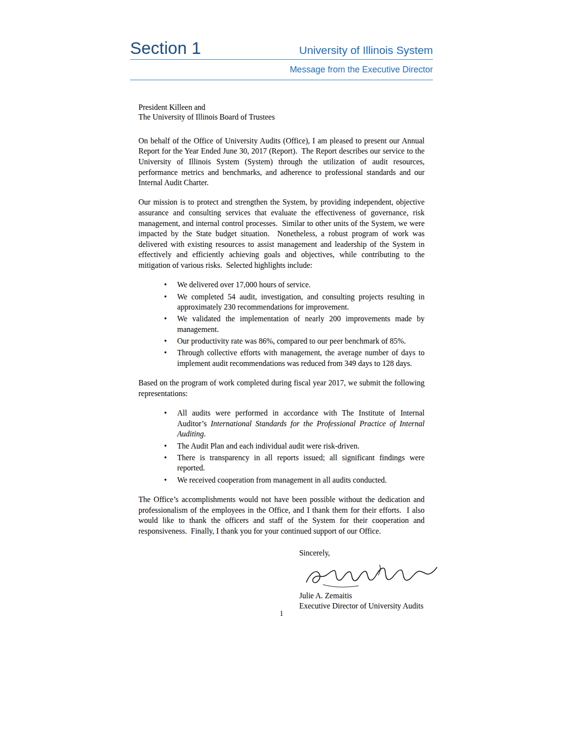Section 1
University of Illinois System
Message from the Executive Director
President Killeen and
The University of Illinois Board of Trustees
On behalf of the Office of University Audits (Office), I am pleased to present our Annual Report for the Year Ended June 30, 2017 (Report). The Report describes our service to the University of Illinois System (System) through the utilization of audit resources, performance metrics and benchmarks, and adherence to professional standards and our Internal Audit Charter.
Our mission is to protect and strengthen the System, by providing independent, objective assurance and consulting services that evaluate the effectiveness of governance, risk management, and internal control processes. Similar to other units of the System, we were impacted by the State budget situation. Nonetheless, a robust program of work was delivered with existing resources to assist management and leadership of the System in effectively and efficiently achieving goals and objectives, while contributing to the mitigation of various risks. Selected highlights include:
We delivered over 17,000 hours of service.
We completed 54 audit, investigation, and consulting projects resulting in approximately 230 recommendations for improvement.
We validated the implementation of nearly 200 improvements made by management.
Our productivity rate was 86%, compared to our peer benchmark of 85%.
Through collective efforts with management, the average number of days to implement audit recommendations was reduced from 349 days to 128 days.
Based on the program of work completed during fiscal year 2017, we submit the following representations:
All audits were performed in accordance with The Institute of Internal Auditor’s International Standards for the Professional Practice of Internal Auditing.
The Audit Plan and each individual audit were risk-driven.
There is transparency in all reports issued; all significant findings were reported.
We received cooperation from management in all audits conducted.
The Office’s accomplishments would not have been possible without the dedication and professionalism of the employees in the Office, and I thank them for their efforts. I also would like to thank the officers and staff of the System for their cooperation and responsiveness. Finally, I thank you for your continued support of our Office.
Sincerely,
Julie A. Zemaitis
Executive Director of University Audits
1